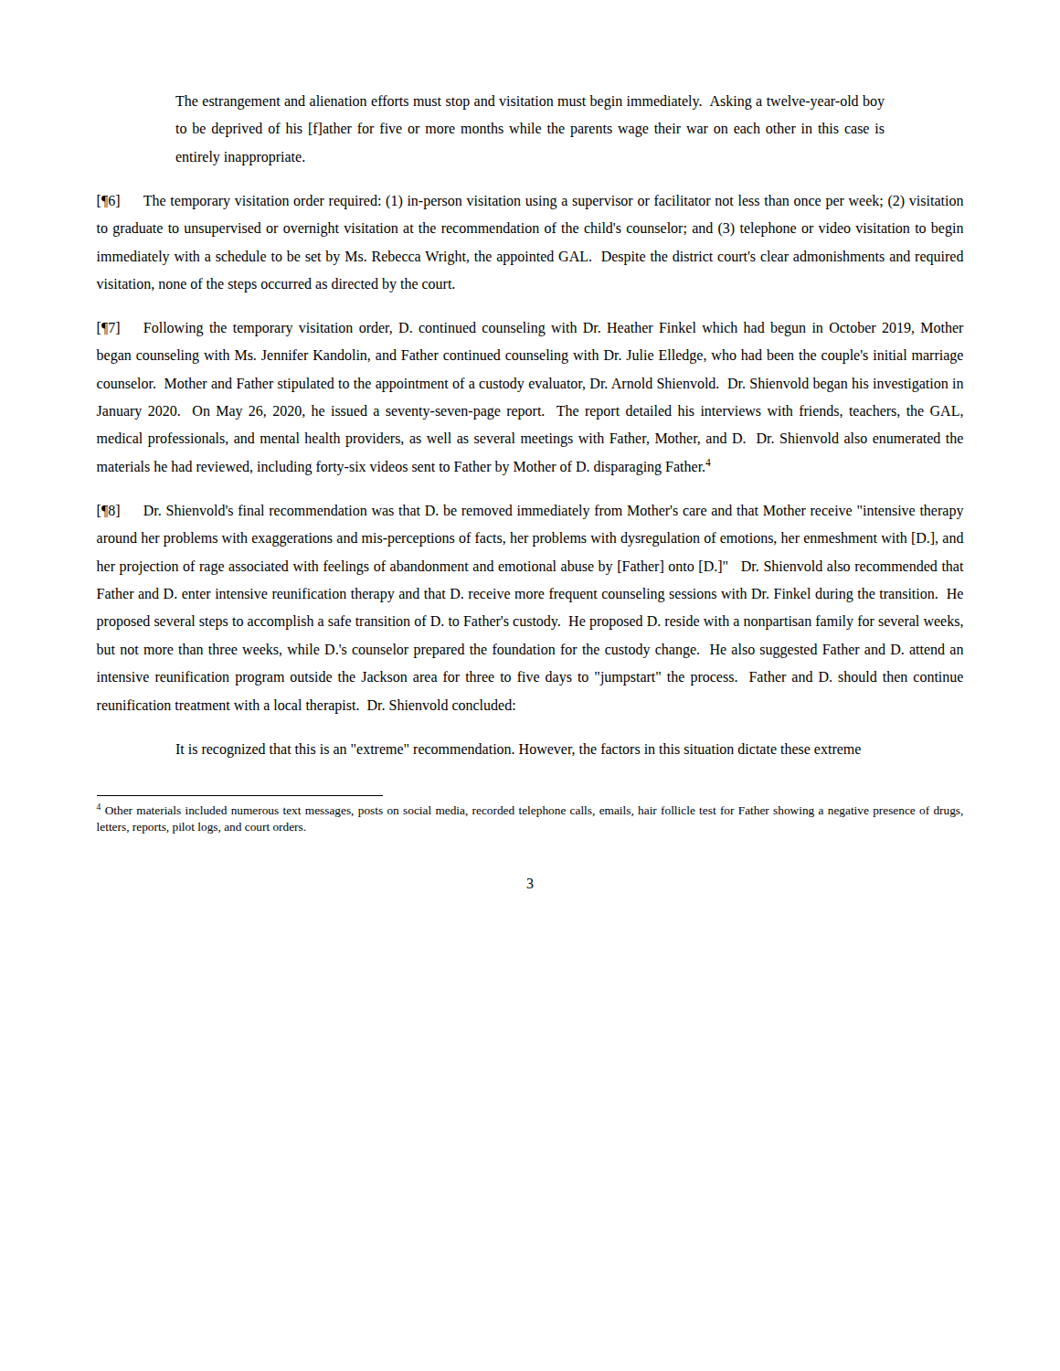The estrangement and alienation efforts must stop and visitation must begin immediately. Asking a twelve-year-old boy to be deprived of his [f]ather for five or more months while the parents wage their war on each other in this case is entirely inappropriate.
[¶6] The temporary visitation order required: (1) in-person visitation using a supervisor or facilitator not less than once per week; (2) visitation to graduate to unsupervised or overnight visitation at the recommendation of the child's counselor; and (3) telephone or video visitation to begin immediately with a schedule to be set by Ms. Rebecca Wright, the appointed GAL. Despite the district court's clear admonishments and required visitation, none of the steps occurred as directed by the court.
[¶7] Following the temporary visitation order, D. continued counseling with Dr. Heather Finkel which had begun in October 2019, Mother began counseling with Ms. Jennifer Kandolin, and Father continued counseling with Dr. Julie Elledge, who had been the couple's initial marriage counselor. Mother and Father stipulated to the appointment of a custody evaluator, Dr. Arnold Shienvold. Dr. Shienvold began his investigation in January 2020. On May 26, 2020, he issued a seventy-seven-page report. The report detailed his interviews with friends, teachers, the GAL, medical professionals, and mental health providers, as well as several meetings with Father, Mother, and D. Dr. Shienvold also enumerated the materials he had reviewed, including forty-six videos sent to Father by Mother of D. disparaging Father.4
[¶8] Dr. Shienvold's final recommendation was that D. be removed immediately from Mother's care and that Mother receive "intensive therapy around her problems with exaggerations and mis-perceptions of facts, her problems with dysregulation of emotions, her enmeshment with [D.], and her projection of rage associated with feelings of abandonment and emotional abuse by [Father] onto [D.]" Dr. Shienvold also recommended that Father and D. enter intensive reunification therapy and that D. receive more frequent counseling sessions with Dr. Finkel during the transition. He proposed several steps to accomplish a safe transition of D. to Father's custody. He proposed D. reside with a nonpartisan family for several weeks, but not more than three weeks, while D.'s counselor prepared the foundation for the custody change. He also suggested Father and D. attend an intensive reunification program outside the Jackson area for three to five days to "jumpstart" the process. Father and D. should then continue reunification treatment with a local therapist. Dr. Shienvold concluded:
It is recognized that this is an "extreme" recommendation. However, the factors in this situation dictate these extreme
4 Other materials included numerous text messages, posts on social media, recorded telephone calls, emails, hair follicle test for Father showing a negative presence of drugs, letters, reports, pilot logs, and court orders.
3